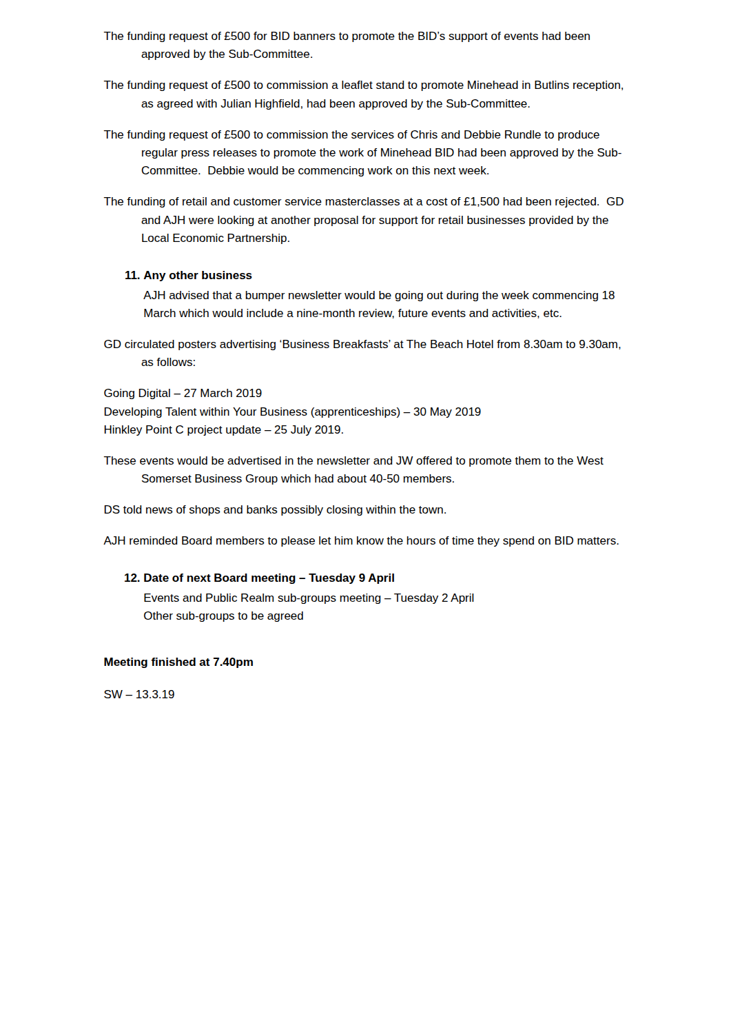The funding request of £500 for BID banners to promote the BID’s support of events had been approved by the Sub-Committee.
The funding request of £500 to commission a leaflet stand to promote Minehead in Butlins reception, as agreed with Julian Highfield, had been approved by the Sub-Committee.
The funding request of £500 to commission the services of Chris and Debbie Rundle to produce regular press releases to promote the work of Minehead BID had been approved by the Sub-Committee. Debbie would be commencing work on this next week.
The funding of retail and customer service masterclasses at a cost of £1,500 had been rejected. GD and AJH were looking at another proposal for support for retail businesses provided by the Local Economic Partnership.
Any other business
AJH advised that a bumper newsletter would be going out during the week commencing 18 March which would include a nine-month review, future events and activities, etc.
GD circulated posters advertising ‘Business Breakfasts’ at The Beach Hotel from 8.30am to 9.30am, as follows:
Going Digital – 27 March 2019
Developing Talent within Your Business (apprenticeships) – 30 May 2019
Hinkley Point C project update – 25 July 2019.
These events would be advertised in the newsletter and JW offered to promote them to the West Somerset Business Group which had about 40-50 members.
DS told news of shops and banks possibly closing within the town.
AJH reminded Board members to please let him know the hours of time they spend on BID matters.
Date of next Board meeting – Tuesday 9 April
Events and Public Realm sub-groups meeting – Tuesday 2 April
Other sub-groups to be agreed
Meeting finished at 7.40pm
SW – 13.3.19